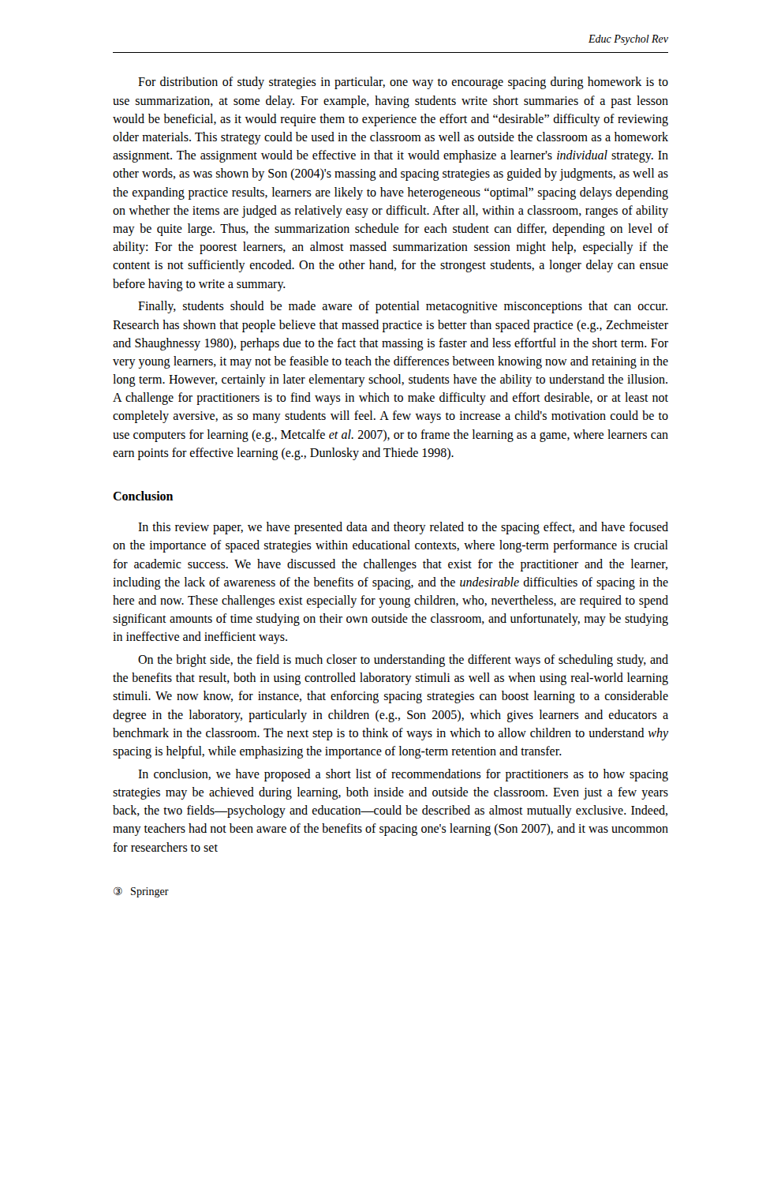Educ Psychol Rev
For distribution of study strategies in particular, one way to encourage spacing during homework is to use summarization, at some delay. For example, having students write short summaries of a past lesson would be beneficial, as it would require them to experience the effort and “desirable” difficulty of reviewing older materials. This strategy could be used in the classroom as well as outside the classroom as a homework assignment. The assignment would be effective in that it would emphasize a learner's individual strategy. In other words, as was shown by Son (2004)'s massing and spacing strategies as guided by judgments, as well as the expanding practice results, learners are likely to have heterogeneous “optimal” spacing delays depending on whether the items are judged as relatively easy or difficult. After all, within a classroom, ranges of ability may be quite large. Thus, the summarization schedule for each student can differ, depending on level of ability: For the poorest learners, an almost massed summarization session might help, especially if the content is not sufficiently encoded. On the other hand, for the strongest students, a longer delay can ensue before having to write a summary.
Finally, students should be made aware of potential metacognitive misconceptions that can occur. Research has shown that people believe that massed practice is better than spaced practice (e.g., Zechmeister and Shaughnessy 1980), perhaps due to the fact that massing is faster and less effortful in the short term. For very young learners, it may not be feasible to teach the differences between knowing now and retaining in the long term. However, certainly in later elementary school, students have the ability to understand the illusion. A challenge for practitioners is to find ways in which to make difficulty and effort desirable, or at least not completely aversive, as so many students will feel. A few ways to increase a child's motivation could be to use computers for learning (e.g., Metcalfe et al. 2007), or to frame the learning as a game, where learners can earn points for effective learning (e.g., Dunlosky and Thiede 1998).
Conclusion
In this review paper, we have presented data and theory related to the spacing effect, and have focused on the importance of spaced strategies within educational contexts, where long-term performance is crucial for academic success. We have discussed the challenges that exist for the practitioner and the learner, including the lack of awareness of the benefits of spacing, and the undesirable difficulties of spacing in the here and now. These challenges exist especially for young children, who, nevertheless, are required to spend significant amounts of time studying on their own outside the classroom, and unfortunately, may be studying in ineffective and inefficient ways.
On the bright side, the field is much closer to understanding the different ways of scheduling study, and the benefits that result, both in using controlled laboratory stimuli as well as when using real-world learning stimuli. We now know, for instance, that enforcing spacing strategies can boost learning to a considerable degree in the laboratory, particularly in children (e.g., Son 2005), which gives learners and educators a benchmark in the classroom. The next step is to think of ways in which to allow children to understand why spacing is helpful, while emphasizing the importance of long-term retention and transfer.
In conclusion, we have proposed a short list of recommendations for practitioners as to how spacing strategies may be achieved during learning, both inside and outside the classroom. Even just a few years back, the two fields—psychology and education—could be described as almost mutually exclusive. Indeed, many teachers had not been aware of the benefits of spacing one's learning (Son 2007), and it was uncommon for researchers to set
③ Springer